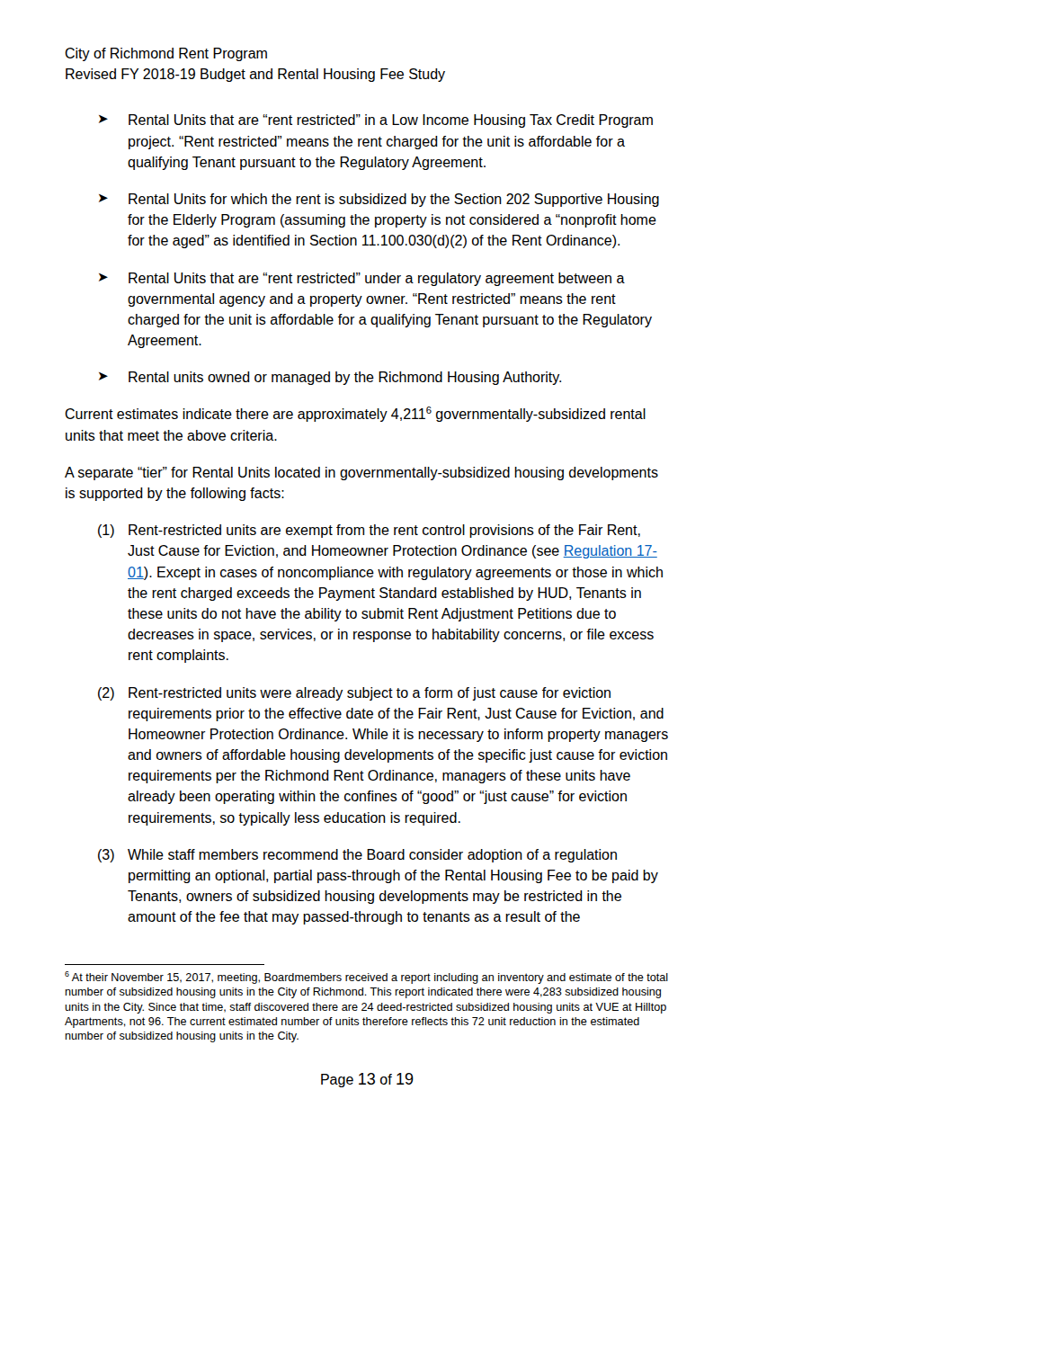City of Richmond Rent Program
Revised FY 2018-19 Budget and Rental Housing Fee Study
Rental Units that are “rent restricted” in a Low Income Housing Tax Credit Program project. “Rent restricted” means the rent charged for the unit is affordable for a qualifying Tenant pursuant to the Regulatory Agreement.
Rental Units for which the rent is subsidized by the Section 202 Supportive Housing for the Elderly Program (assuming the property is not considered a “nonprofit home for the aged” as identified in Section 11.100.030(d)(2) of the Rent Ordinance).
Rental Units that are “rent restricted” under a regulatory agreement between a governmental agency and a property owner. “Rent restricted” means the rent charged for the unit is affordable for a qualifying Tenant pursuant to the Regulatory Agreement.
Rental units owned or managed by the Richmond Housing Authority.
Current estimates indicate there are approximately 4,2116 governmentally-subsidized rental units that meet the above criteria.
A separate “tier” for Rental Units located in governmentally-subsidized housing developments is supported by the following facts:
Rent-restricted units are exempt from the rent control provisions of the Fair Rent, Just Cause for Eviction, and Homeowner Protection Ordinance (see Regulation 17-01). Except in cases of noncompliance with regulatory agreements or those in which the rent charged exceeds the Payment Standard established by HUD, Tenants in these units do not have the ability to submit Rent Adjustment Petitions due to decreases in space, services, or in response to habitability concerns, or file excess rent complaints.
Rent-restricted units were already subject to a form of just cause for eviction requirements prior to the effective date of the Fair Rent, Just Cause for Eviction, and Homeowner Protection Ordinance. While it is necessary to inform property managers and owners of affordable housing developments of the specific just cause for eviction requirements per the Richmond Rent Ordinance, managers of these units have already been operating within the confines of “good” or “just cause” for eviction requirements, so typically less education is required.
While staff members recommend the Board consider adoption of a regulation permitting an optional, partial pass-through of the Rental Housing Fee to be paid by Tenants, owners of subsidized housing developments may be restricted in the amount of the fee that may passed-through to tenants as a result of the
6 At their November 15, 2017, meeting, Boardmembers received a report including an inventory and estimate of the total number of subsidized housing units in the City of Richmond. This report indicated there were 4,283 subsidized housing units in the City. Since that time, staff discovered there are 24 deed-restricted subsidized housing units at VUE at Hilltop Apartments, not 96. The current estimated number of units therefore reflects this 72 unit reduction in the estimated number of subsidized housing units in the City.
Page 13 of 19